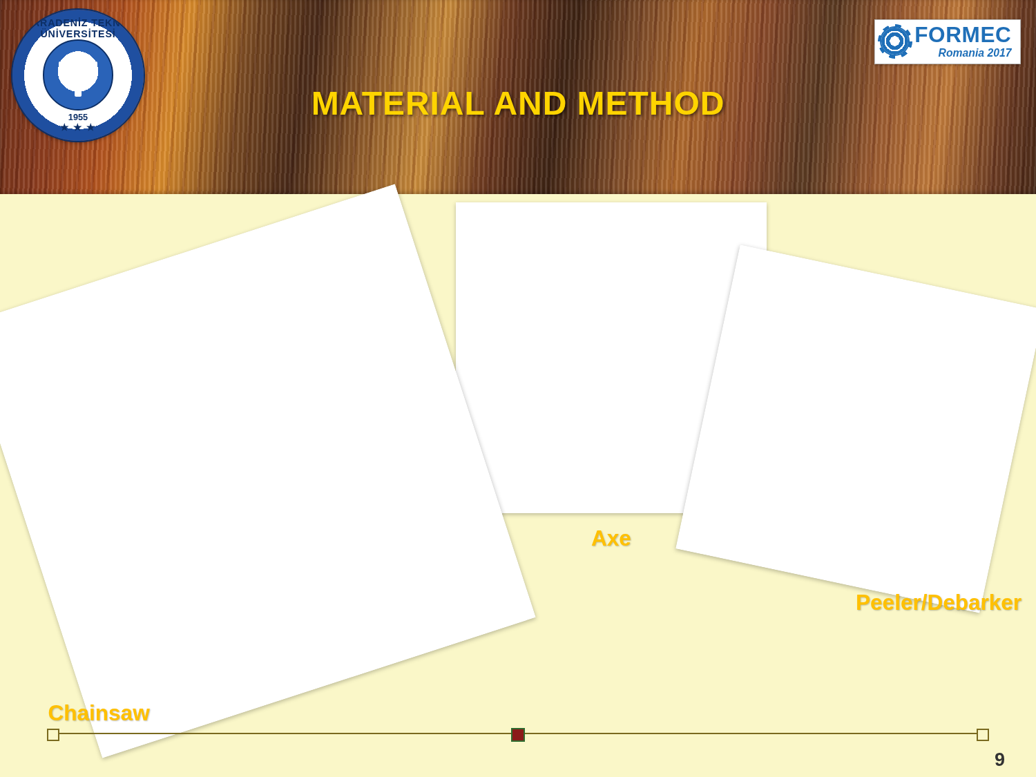KARADENİZ TEKNİK ÜNİVERSİTESİ ★ ★ ★
1955
FORMEC
Romania 2017
MATERIAL AND METHOD
Axe
Chainsaw
Peeler/Debarker
9